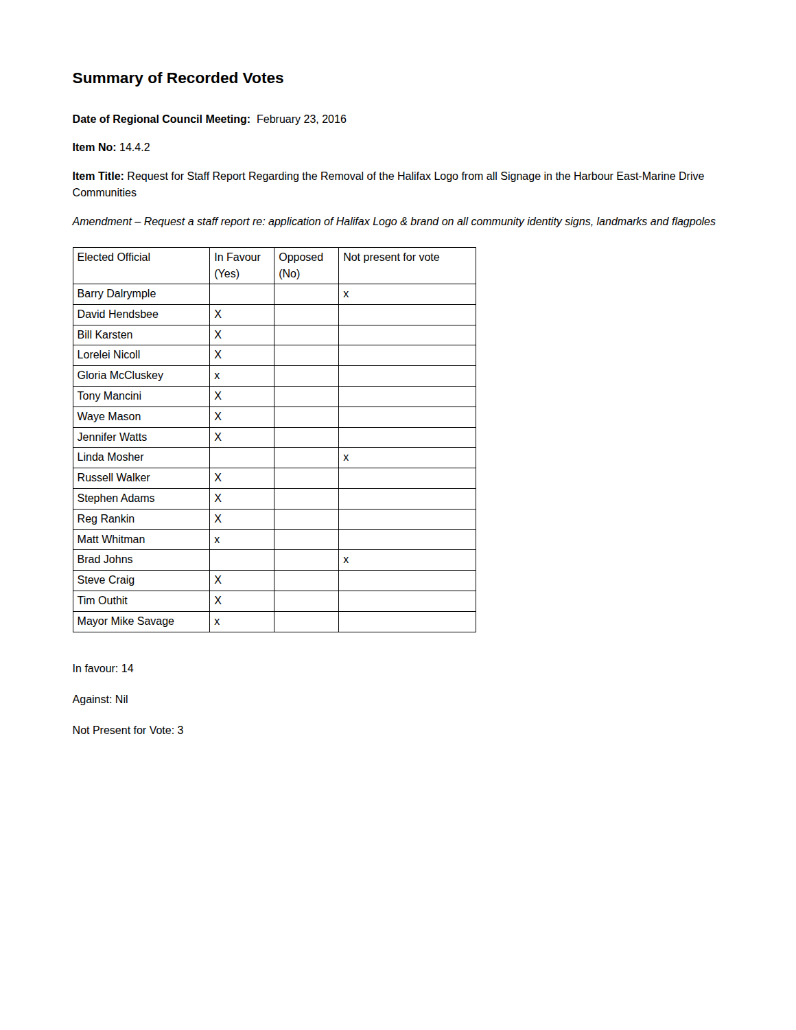Summary of Recorded Votes
Date of Regional Council Meeting: February 23, 2016
Item No: 14.4.2
Item Title: Request for Staff Report Regarding the Removal of the Halifax Logo from all Signage in the Harbour East-Marine Drive Communities
Amendment – Request a staff report re: application of Halifax Logo & brand on all community identity signs, landmarks and flagpoles
| Elected Official | In Favour (Yes) | Opposed (No) | Not present for vote |
| --- | --- | --- | --- |
| Barry Dalrymple | | | x |
| David Hendsbee | X | | |
| Bill Karsten | X | | |
| Lorelei Nicoll | X | | |
| Gloria McCluskey | x | | |
| Tony Mancini | X | | |
| Waye Mason | X | | |
| Jennifer Watts | X | | |
| Linda Mosher | | | x |
| Russell Walker | X | | |
| Stephen Adams | X | | |
| Reg Rankin | X | | |
| Matt Whitman | x | | |
| Brad Johns | | | x |
| Steve Craig | X | | |
| Tim Outhit | X | | |
| Mayor Mike Savage | x | | |
In favour: 14
Against: Nil
Not Present for Vote: 3